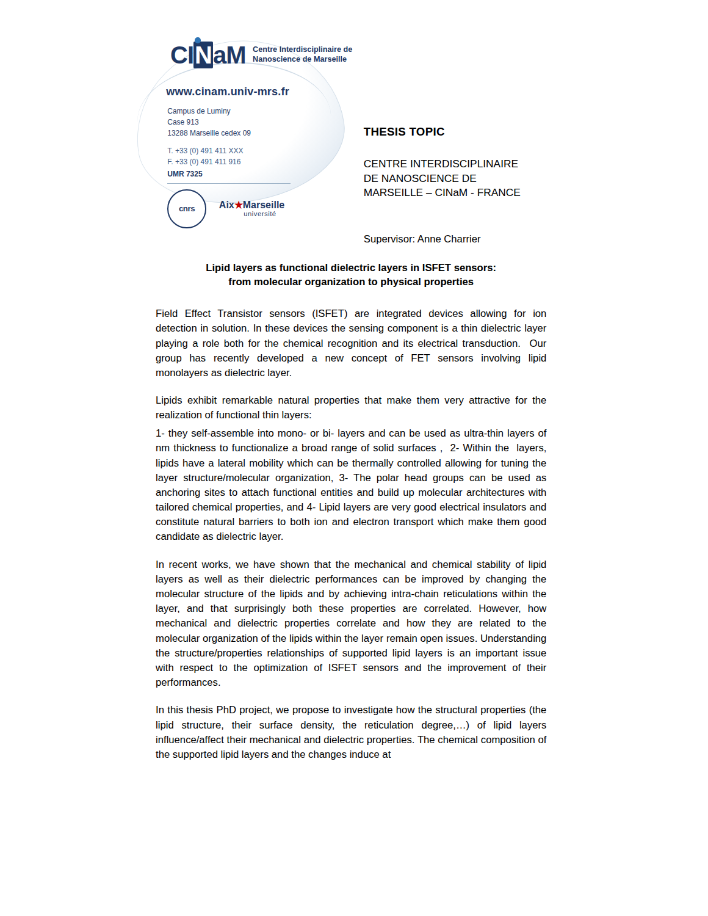CI NaM
Centre Interdisciplinaire de
Nanoscience de Marseille
www.cinam.univ-mrs.fr
Campus de Luminy
Case 913
13288 Marseille cedex 09
T. +33 (0) 491 411 XXX
F. +33 (0) 491 411 916
UMR 7325
cnrs
Aix★Marseille
université
THESIS TOPIC
CENTRE INTERDISCIPLINAIRE DE NANOSCIENCE DE
MARSEILLE – CINaM - FRANCE
Supervisor: Anne Charrier
Lipid layers as functional dielectric layers in ISFET sensors:
from molecular organization to physical properties
Field Effect Transistor sensors (ISFET) are integrated devices allowing for ion detection in solution. In these devices the sensing component is a thin dielectric layer playing a role both for the chemical recognition and its electrical transduction. Our group has recently developed a new concept of FET sensors involving lipid monolayers as dielectric layer.
Lipids exhibit remarkable natural properties that make them very attractive for the realization of functional thin layers:
1- they self-assemble into mono- or bi- layers and can be used as ultra-thin layers of nm thickness to functionalize a broad range of solid surfaces , 2- Within the layers, lipids have a lateral mobility which can be thermally controlled allowing for tuning the layer structure/molecular organization, 3- The polar head groups can be used as anchoring sites to attach functional entities and build up molecular architectures with tailored chemical properties, and 4- Lipid layers are very good electrical insulators and constitute natural barriers to both ion and electron transport which make them good candidate as dielectric layer.
In recent works, we have shown that the mechanical and chemical stability of lipid layers as well as their dielectric performances can be improved by changing the molecular structure of the lipids and by achieving intra-chain reticulations within the layer, and that surprisingly both these properties are correlated. However, how mechanical and dielectric properties correlate and how they are related to the molecular organization of the lipids within the layer remain open issues. Understanding the structure/properties relationships of supported lipid layers is an important issue with respect to the optimization of ISFET sensors and the improvement of their performances.
In this thesis PhD project, we propose to investigate how the structural properties (the lipid structure, their surface density, the reticulation degree,…) of lipid layers influence/affect their mechanical and dielectric properties. The chemical composition of the supported lipid layers and the changes induce at